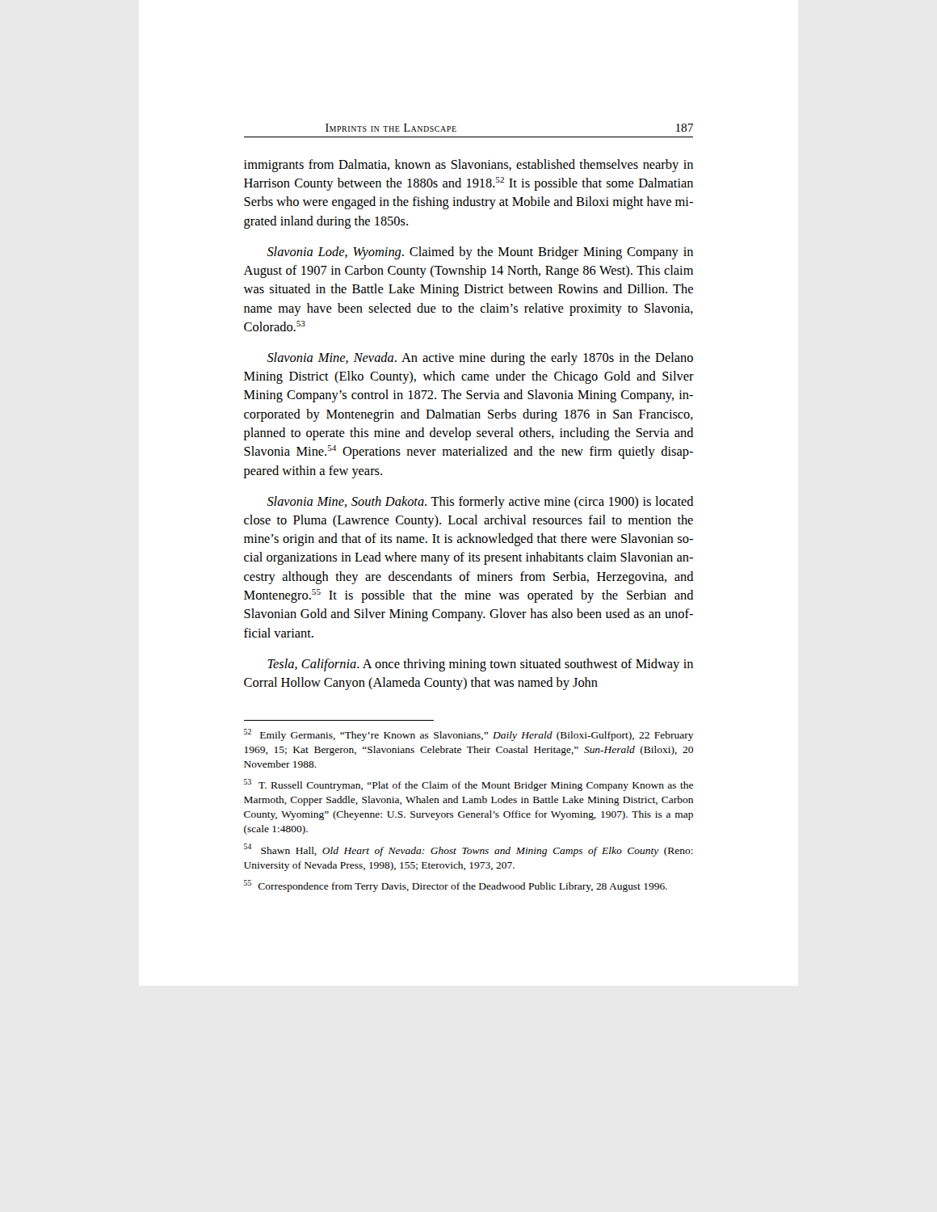Imprints in the Landscape 187
immigrants from Dalmatia, known as Slavonians, established themselves nearby in Harrison County between the 1880s and 1918.52 It is possible that some Dalmatian Serbs who were engaged in the fishing industry at Mobile and Biloxi might have migrated inland during the 1850s.
Slavonia Lode, Wyoming. Claimed by the Mount Bridger Mining Company in August of 1907 in Carbon County (Township 14 North, Range 86 West). This claim was situated in the Battle Lake Mining District between Rowins and Dillion. The name may have been selected due to the claim’s relative proximity to Slavonia, Colorado.53
Slavonia Mine, Nevada. An active mine during the early 1870s in the Delano Mining District (Elko County), which came under the Chicago Gold and Silver Mining Company’s control in 1872. The Servia and Slavonia Mining Company, incorporated by Montenegrin and Dalmatian Serbs during 1876 in San Francisco, planned to operate this mine and develop several others, including the Servia and Slavonia Mine.54 Operations never materialized and the new firm quietly disappeared within a few years.
Slavonia Mine, South Dakota. This formerly active mine (circa 1900) is located close to Pluma (Lawrence County). Local archival resources fail to mention the mine’s origin and that of its name. It is acknowledged that there were Slavonian social organizations in Lead where many of its present inhabitants claim Slavonian ancestry although they are descendants of miners from Serbia, Herzegovina, and Montenegro.55 It is possible that the mine was operated by the Serbian and Slavonian Gold and Silver Mining Company. Glover has also been used as an unofficial variant.
Tesla, California. A once thriving mining town situated southwest of Midway in Corral Hollow Canyon (Alameda County) that was named by John
52 Emily Germanis, “They’re Known as Slavonians,” Daily Herald (Biloxi-Gulfport), 22 February 1969, 15; Kat Bergeron, “Slavonians Celebrate Their Coastal Heritage,” Sun-Herald (Biloxi), 20 November 1988.
53 T. Russell Countryman, “Plat of the Claim of the Mount Bridger Mining Company Known as the Marmoth, Copper Saddle, Slavonia, Whalen and Lamb Lodes in Battle Lake Mining District, Carbon County, Wyoming” (Cheyenne: U.S. Surveyors General’s Office for Wyoming, 1907). This is a map (scale 1:4800).
54 Shawn Hall, Old Heart of Nevada: Ghost Towns and Mining Camps of Elko County (Reno: University of Nevada Press, 1998), 155; Eterovich, 1973, 207.
55 Correspondence from Terry Davis, Director of the Deadwood Public Library, 28 August 1996.